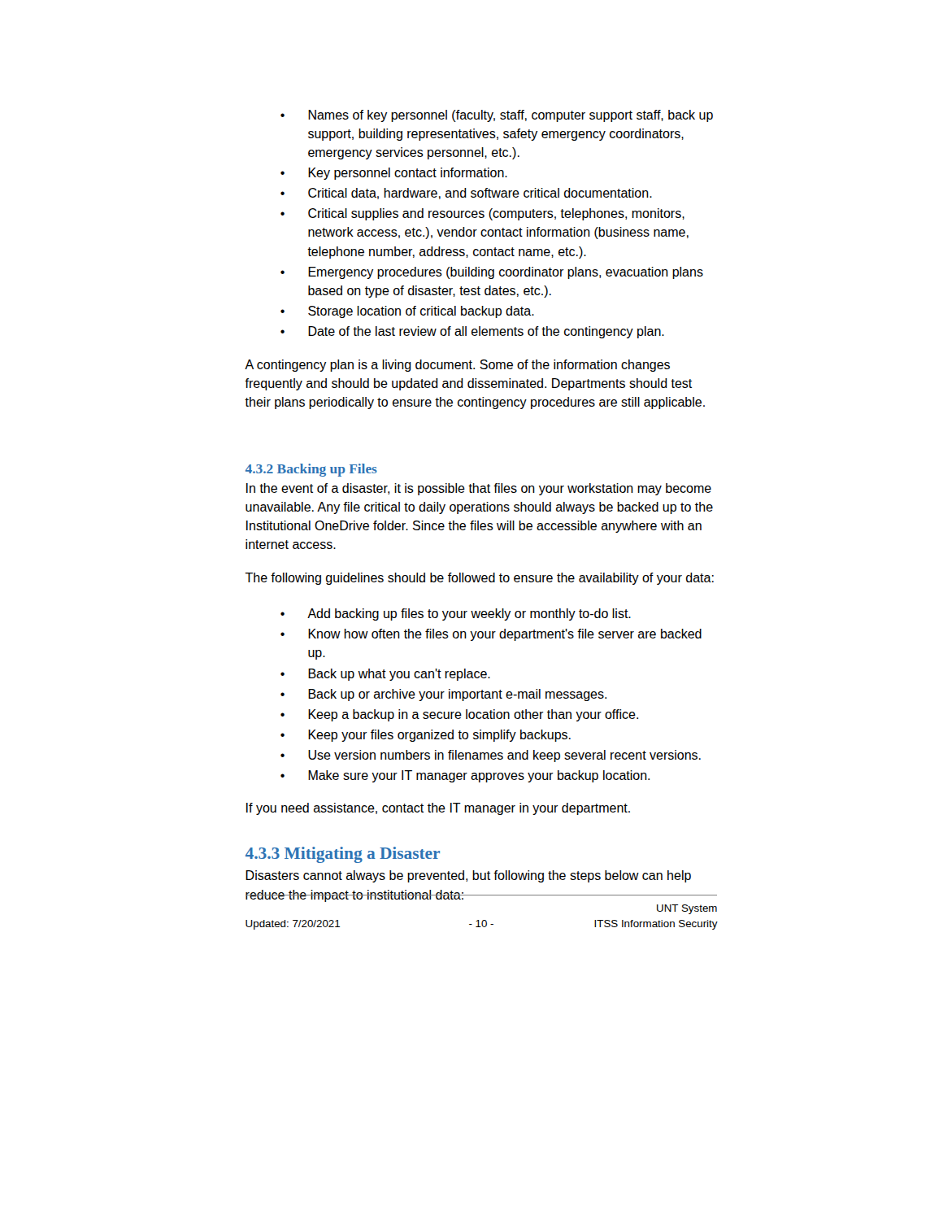Names of key personnel (faculty, staff, computer support staff, back up support, building representatives, safety emergency coordinators, emergency services personnel, etc.).
Key personnel contact information.
Critical data, hardware, and software critical documentation.
Critical supplies and resources (computers, telephones, monitors, network access, etc.), vendor contact information (business name, telephone number, address, contact name, etc.).
Emergency procedures (building coordinator plans, evacuation plans based on type of disaster, test dates, etc.).
Storage location of critical backup data.
Date of the last review of all elements of the contingency plan.
A contingency plan is a living document. Some of the information changes frequently and should be updated and disseminated. Departments should test their plans periodically to ensure the contingency procedures are still applicable.
4.3.2 Backing up Files
In the event of a disaster, it is possible that files on your workstation may become unavailable. Any file critical to daily operations should always be backed up to the Institutional OneDrive folder. Since the files will be accessible anywhere with an internet access.
The following guidelines should be followed to ensure the availability of your data:
Add backing up files to your weekly or monthly to-do list.
Know how often the files on your department's file server are backed up.
Back up what you can't replace.
Back up or archive your important e-mail messages.
Keep a backup in a secure location other than your office.
Keep your files organized to simplify backups.
Use version numbers in filenames and keep several recent versions.
Make sure your IT manager approves your backup location.
If you need assistance, contact the IT manager in your department.
4.3.3 Mitigating a Disaster
Disasters cannot always be prevented, but following the steps below can help reduce the impact to institutional data:
UNT System
Updated: 7/20/2021
- 10 -
ITSS Information Security